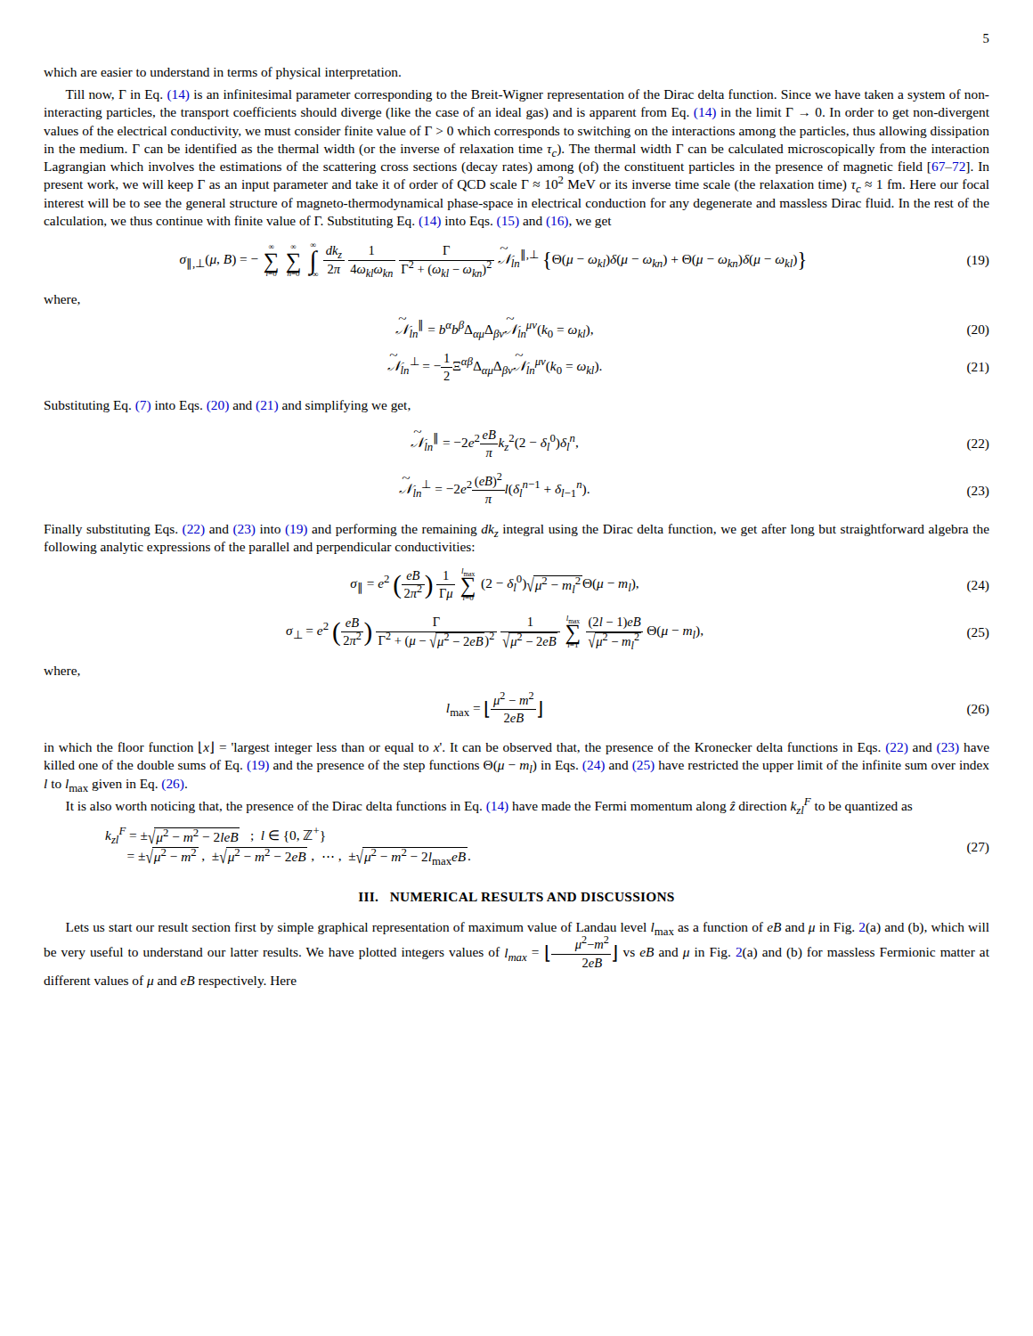5
which are easier to understand in terms of physical interpretation.
Till now, Γ in Eq. (14) is an infinitesimal parameter corresponding to the Breit-Wigner representation of the Dirac delta function. Since we have taken a system of non-interacting particles, the transport coefficients should diverge (like the case of an ideal gas) and is apparent from Eq. (14) in the limit Γ → 0. In order to get non-divergent values of the electrical conductivity, we must consider finite value of Γ > 0 which corresponds to switching on the interactions among the particles, thus allowing dissipation in the medium. Γ can be identified as the thermal width (or the inverse of relaxation time τc). The thermal width Γ can be calculated microscopically from the interaction Lagrangian which involves the estimations of the scattering cross sections (decay rates) among (of) the constituent particles in the presence of magnetic field [67–72]. In present work, we will keep Γ as an input parameter and take it of order of QCD scale Γ ≈ 102 MeV or its inverse time scale (the relaxation time) τc ≈ 1 fm. Here our focal interest will be to see the general structure of magneto-thermodynamical phase-space in electrical conduction for any degenerate and massless Dirac fluid. In the rest of the calculation, we thus continue with finite value of Γ. Substituting Eq. (14) into Eqs. (15) and (16), we get
σ∥,⊥(μ, B) = − ∞∑l=0 ∞∑n=0 ∞∫−∞ dkz 2π 14ωklωkn ΓΓ2 + (ωkl − ωkn)2 𝒩ln∥,⊥ {Θ(μ − ωkl)δ(μ − ωkn) + Θ(μ − ωkn)δ(μ − ωkl)}
(19)
where,
𝒩ln∥ = bαbβ ΔαμΔβν𝒩lnμν(k0 = ωkl),
(20)
𝒩ln⊥ = −12 ΞαβΔαμΔβν𝒩lnμν(k0 = ωkl).
(21)
Substituting Eq. (7) into Eqs. (20) and (21) and simplifying we get,
𝒩ln∥ = −2e2eB π kz2(2 − δl0)δln,
(22)
𝒩ln⊥ = −2e2(eB)2 π l(δln−1 + δl−1n).
(23)
Finally substituting Eqs. (22) and (23) into (19) and performing the remaining dkz integral using the Dirac delta function, we get after long but straightforward algebra the following analytic expressions of the parallel and perpendicular conductivities:
σ∥ = e2 (eB 2π2) 1 Γμ lmax∑l=0 (2 − δl0)√μ2 − ml2 Θ(μ − ml),
(24)
σ⊥ = e2 (eB 2π2) ΓΓ2 + (μ − √μ2 − 2eB)2 1√μ2 − 2eB lmax∑l=1 (2l − 1)eB√μ2 − ml2 Θ(μ − ml),
(25)
where,
lmax = ⌊μ2 − m22eB⌋
(26)
in which the floor function ⌊x⌋ = 'largest integer less than or equal to x'. It can be observed that, the presence of the Kronecker delta functions in Eqs. (22) and (23) have killed one of the double sums of Eq. (19) and the presence of the step functions Θ(μ − ml) in Eqs. (24) and (25) have restricted the upper limit of the infinite sum over index l to lmax given in Eq. (26).
It is also worth noticing that, the presence of the Dirac delta functions in Eq. (14) have made the Fermi momentum along ẑ direction kzlF to be quantized as
kzlF = ±√μ2 − m2 − 2leB ; l ∈ {0, ℤ+}
= ±√μ2 − m2 , ±√μ2 − m2 − 2eB , ⋯ , ±√μ2 − m2 − 2lmaxeB.
(27)
III. NUMERICAL RESULTS AND DISCUSSIONS
Lets us start our result section first by simple graphical representation of maximum value of Landau level lmax as a function of eB and μ in Fig. 2(a) and (b), which will be very useful to understand our latter results. We have plotted integers values of lmax = ⌊μ2−m22eB⌋ vs eB and μ in Fig. 2(a) and (b) for massless Fermionic matter at different values of μ and eB respectively. Here